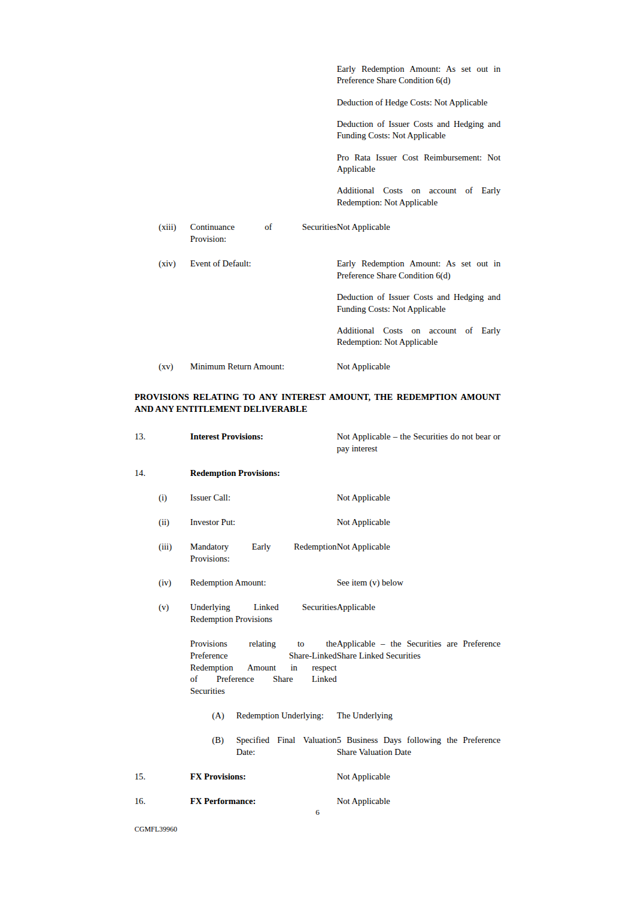| | | | Early Redemption Amount: As set out in Preference Share Condition 6(d) Deduction of Hedge Costs: Not Applicable Deduction of Issuer Costs and Hedging and Funding Costs: Not Applicable Pro Rata Issuer Cost Reimbursement: Not Applicable Additional Costs on account of Early Redemption: Not Applicable |
| | (xiii) | Continuance of Securities Provision: | Not Applicable |
| | (xiv) | Event of Default: | Early Redemption Amount: As set out in Preference Share Condition 6(d) Deduction of Issuer Costs and Hedging and Funding Costs: Not Applicable Additional Costs on account of Early Redemption: Not Applicable |
| | (xv) | Minimum Return Amount: | Not Applicable |
PROVISIONS RELATING TO ANY INTEREST AMOUNT, THE REDEMPTION AMOUNT AND ANY ENTITLEMENT DELIVERABLE
| 13. | | Interest Provisions: | Not Applicable – the Securities do not bear or pay interest |
| 14. | | Redemption Provisions: |
| | (i) | Issuer Call: | Not Applicable |
| | (ii) | Investor Put: | Not Applicable |
| | (iii) | Mandatory Early Redemption Provisions: | Not Applicable |
| | (iv) | Redemption Amount: | See item (v) below |
| | (v) | Underlying Linked Securities Redemption Provisions | Applicable |
| | | Provisions relating to the Preference Share-Linked Redemption Amount in respect of Preference Share Linked Securities | Applicable – the Securities are Preference Share Linked Securities |
| | | / (A) / Redemption Underlying: / | The Underlying |
| | | / (B) / Specified Final Valuation Date: / | 5 Business Days following the Preference Share Valuation Date |
| 15. | | FX Provisions: | Not Applicable |
| 16. | | FX Performance: | Not Applicable |
6
CGMFL39960